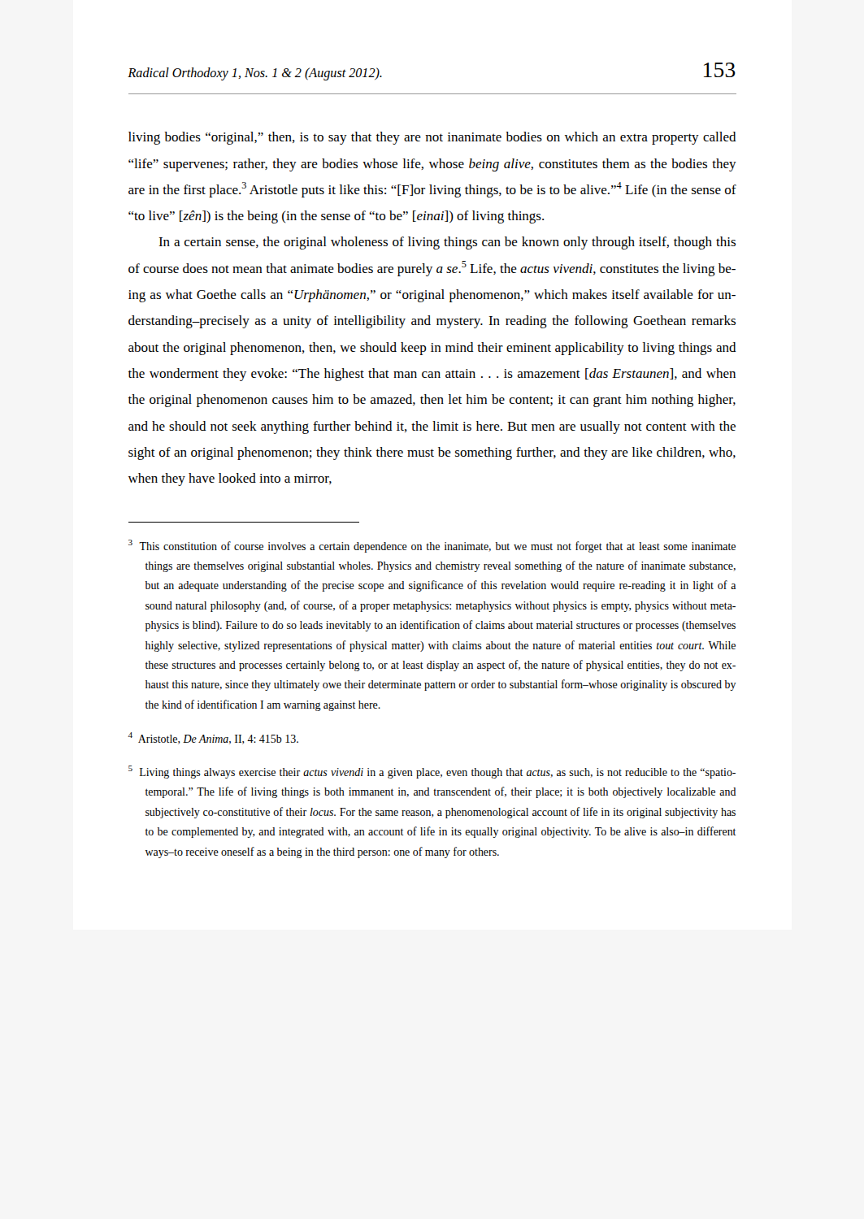Radical Orthodoxy 1, Nos. 1 & 2 (August 2012). 153
living bodies “original,” then, is to say that they are not inanimate bodies on which an extra property called “life” supervenes; rather, they are bodies whose life, whose being alive, constitutes them as the bodies they are in the first place.3 Aristotle puts it like this: “[F]or living things, to be is to be alive.”4 Life (in the sense of “to live” [zên]) is the being (in the sense of “to be” [einai]) of living things.
In a certain sense, the original wholeness of living things can be known only through itself, though this of course does not mean that animate bodies are purely a se.5 Life, the actus vivendi, constitutes the living being as what Goethe calls an “Urphänomen,” or “original phenomenon,” which makes itself available for understanding–precisely as a unity of intelligibility and mystery. In reading the following Goethean remarks about the original phenomenon, then, we should keep in mind their eminent applicability to living things and the wonderment they evoke: “The highest that man can attain . . . is amazement [das Erstaunen], and when the original phenomenon causes him to be amazed, then let him be content; it can grant him nothing higher, and he should not seek anything further behind it, the limit is here. But men are usually not content with the sight of an original phenomenon; they think there must be something further, and they are like children, who, when they have looked into a mirror,
3 This constitution of course involves a certain dependence on the inanimate, but we must not forget that at least some inanimate things are themselves original substantial wholes. Physics and chemistry reveal something of the nature of inanimate substance, but an adequate understanding of the precise scope and significance of this revelation would require re-reading it in light of a sound natural philosophy (and, of course, of a proper metaphysics: metaphysics without physics is empty, physics without metaphysics is blind). Failure to do so leads inevitably to an identification of claims about material structures or processes (themselves highly selective, stylized representations of physical matter) with claims about the nature of material entities tout court. While these structures and processes certainly belong to, or at least display an aspect of, the nature of physical entities, they do not exhaust this nature, since they ultimately owe their determinate pattern or order to substantial form–whose originality is obscured by the kind of identification I am warning against here.
4 Aristotle, De Anima, II, 4: 415b 13.
5 Living things always exercise their actus vivendi in a given place, even though that actus, as such, is not reducible to the “spatio-temporal.” The life of living things is both immanent in, and transcendent of, their place; it is both objectively localizable and subjectively co-constitutive of their locus. For the same reason, a phenomenological account of life in its original subjectivity has to be complemented by, and integrated with, an account of life in its equally original objectivity. To be alive is also–in different ways–to receive oneself as a being in the third person: one of many for others.